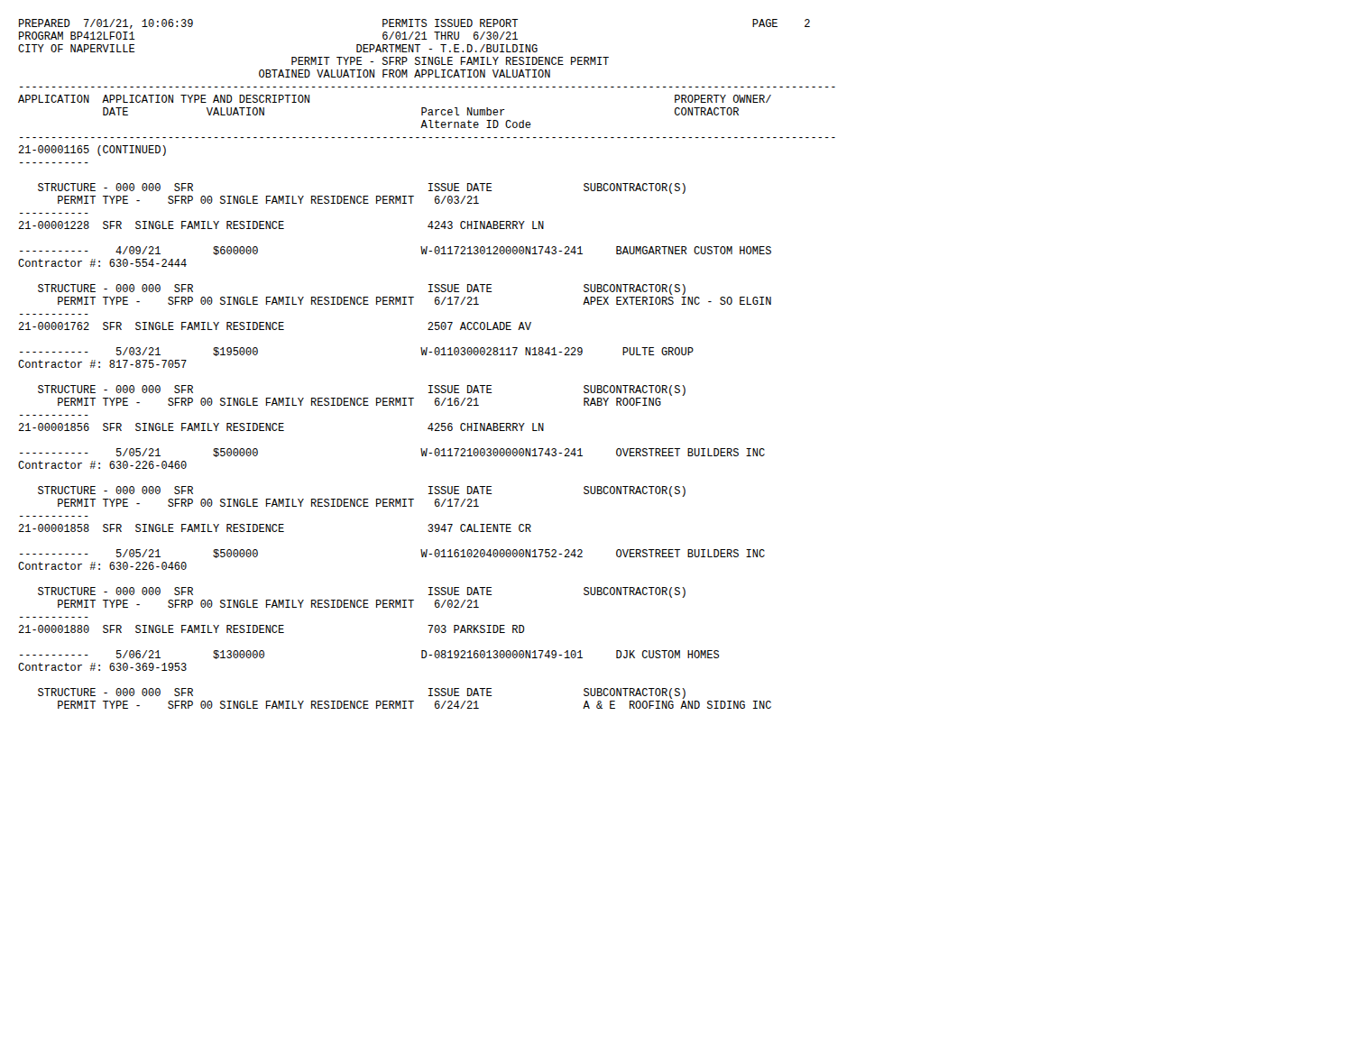PREPARED  7/01/21, 10:06:39                             PERMITS ISSUED REPORT                                    PAGE    2
PROGRAM BP412LFOI1                                      6/01/21 THRU  6/30/21
CITY OF NAPERVILLE                                  DEPARTMENT - T.E.D./BUILDING
                                          PERMIT TYPE - SFRP SINGLE FAMILY RESIDENCE PERMIT
                                     OBTAINED VALUATION FROM APPLICATION VALUATION
------------------------------------------------------------------------------------------------------------------------------
APPLICATION  APPLICATION TYPE AND DESCRIPTION                                                        PROPERTY OWNER/
             DATE            VALUATION                        Parcel Number                          CONTRACTOR
                                                              Alternate ID Code
------------------------------------------------------------------------------------------------------------------------------
21-00001165 (CONTINUED)
-----------

   STRUCTURE - 000 000  SFR                                    ISSUE DATE              SUBCONTRACTOR(S)
      PERMIT TYPE -    SFRP 00 SINGLE FAMILY RESIDENCE PERMIT   6/03/21
-----------
21-00001228  SFR  SINGLE FAMILY RESIDENCE                      4243 CHINABERRY LN

-----------    4/09/21        $600000                         W-01172130120000N1743-241     BAUMGARTNER CUSTOM HOMES
Contractor #: 630-554-2444

   STRUCTURE - 000 000  SFR                                    ISSUE DATE              SUBCONTRACTOR(S)
      PERMIT TYPE -    SFRP 00 SINGLE FAMILY RESIDENCE PERMIT   6/17/21                APEX EXTERIORS INC - SO ELGIN
-----------
21-00001762  SFR  SINGLE FAMILY RESIDENCE                      2507 ACCOLADE AV

-----------    5/03/21        $195000                         W-0110300028117 N1841-229      PULTE GROUP
Contractor #: 817-875-7057

   STRUCTURE - 000 000  SFR                                    ISSUE DATE              SUBCONTRACTOR(S)
      PERMIT TYPE -    SFRP 00 SINGLE FAMILY RESIDENCE PERMIT   6/16/21                RABY ROOFING
-----------
21-00001856  SFR  SINGLE FAMILY RESIDENCE                      4256 CHINABERRY LN

-----------    5/05/21        $500000                         W-01172100300000N1743-241     OVERSTREET BUILDERS INC
Contractor #: 630-226-0460

   STRUCTURE - 000 000  SFR                                    ISSUE DATE              SUBCONTRACTOR(S)
      PERMIT TYPE -    SFRP 00 SINGLE FAMILY RESIDENCE PERMIT   6/17/21
-----------
21-00001858  SFR  SINGLE FAMILY RESIDENCE                      3947 CALIENTE CR

-----------    5/05/21        $500000                         W-01161020400000N1752-242     OVERSTREET BUILDERS INC
Contractor #: 630-226-0460

   STRUCTURE - 000 000  SFR                                    ISSUE DATE              SUBCONTRACTOR(S)
      PERMIT TYPE -    SFRP 00 SINGLE FAMILY RESIDENCE PERMIT   6/02/21
-----------
21-00001880  SFR  SINGLE FAMILY RESIDENCE                      703 PARKSIDE RD

-----------    5/06/21        $1300000                        D-08192160130000N1749-101     DJK CUSTOM HOMES
Contractor #: 630-369-1953

   STRUCTURE - 000 000  SFR                                    ISSUE DATE              SUBCONTRACTOR(S)
      PERMIT TYPE -    SFRP 00 SINGLE FAMILY RESIDENCE PERMIT   6/24/21                A & E  ROOFING AND SIDING INC